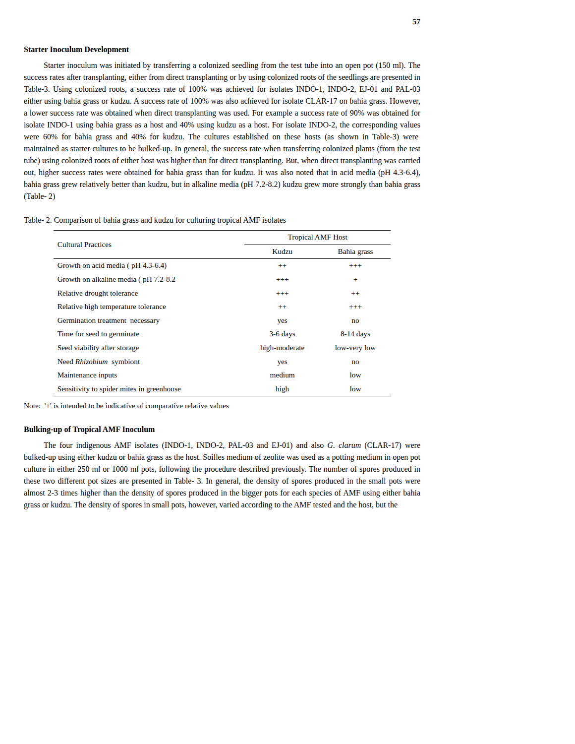57
Starter Inoculum Development
Starter inoculum was initiated by transferring a colonized seedling from the test tube into an open pot (150 ml). The success rates after transplanting, either from direct transplanting or by using colonized roots of the seedlings are presented in Table-3. Using colonized roots, a success rate of 100% was achieved for isolates INDO-1, INDO-2, EJ-01 and PAL-03 either using bahia grass or kudzu. A success rate of 100% was also achieved for isolate CLAR-17 on bahia grass. However, a lower success rate was obtained when direct transplanting was used. For example a success rate of 90% was obtained for isolate INDO-1 using bahia grass as a host and 40% using kudzu as a host. For isolate INDO-2, the corresponding values were 60% for bahia grass and 40% for kudzu. The cultures established on these hosts (as shown in Table-3) were maintained as starter cultures to be bulked-up. In general, the success rate when transferring colonized plants (from the test tube) using colonized roots of either host was higher than for direct transplanting. But, when direct transplanting was carried out, higher success rates were obtained for bahia grass than for kudzu. It was also noted that in acid media (pH 4.3-6.4), bahia grass grew relatively better than kudzu, but in alkaline media (pH 7.2-8.2) kudzu grew more strongly than bahia grass (Table- 2)
Table- 2. Comparison of bahia grass and kudzu for culturing tropical AMF isolates
| Cultural Practices | Tropical AMF Host |
| --- | --- |
| Kudzu | Bahia grass |
| Growth on acid media ( pH 4.3-6.4) | ++ | +++ |
| Growth on alkaline media ( pH 7.2-8.2 | +++ | + |
| Relative drought tolerance | +++ | ++ |
| Relative high temperature tolerance | ++ | +++ |
| Germination treatment necessary | yes | no |
| Time for seed to germinate | 3-6 days | 8-14 days |
| Seed viability after storage | high-moderate | low-very low |
| Need Rhizobium symbiont | yes | no |
| Maintenance inputs | medium | low |
| Sensitivity to spider mites in greenhouse | high | low |
Note: '+' is intended to be indicative of comparative relative values
Bulking-up of Tropical AMF Inoculum
The four indigenous AMF isolates (INDO-1, INDO-2, PAL-03 and EJ-01) and also G. clarum (CLAR-17) were bulked-up using either kudzu or bahia grass as the host. Soilles medium of zeolite was used as a potting medium in open pot culture in either 250 ml or 1000 ml pots, following the procedure described previously. The number of spores produced in these two different pot sizes are presented in Table- 3. In general, the density of spores produced in the small pots were almost 2-3 times higher than the density of spores produced in the bigger pots for each species of AMF using either bahia grass or kudzu. The density of spores in small pots, however, varied according to the AMF tested and the host, but the